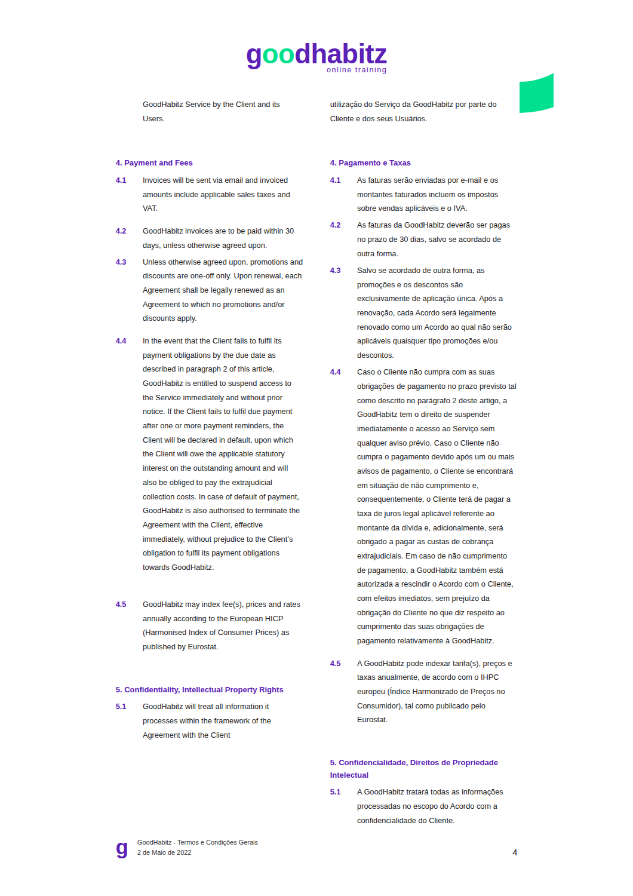goodhabitz online training
GoodHabitz Service by the Client and its Users.
4. Payment and Fees
4.1 Invoices will be sent via email and invoiced amounts include applicable sales taxes and VAT.
4.2 GoodHabitz invoices are to be paid within 30 days, unless otherwise agreed upon.
4.3 Unless otherwise agreed upon, promotions and discounts are one-off only. Upon renewal, each Agreement shall be legally renewed as an Agreement to which no promotions and/or discounts apply.
4.4 In the event that the Client fails to fulfil its payment obligations by the due date as described in paragraph 2 of this article, GoodHabitz is entitled to suspend access to the Service immediately and without prior notice. If the Client fails to fulfil due payment after one or more payment reminders, the Client will be declared in default, upon which the Client will owe the applicable statutory interest on the outstanding amount and will also be obliged to pay the extrajudicial collection costs. In case of default of payment, GoodHabitz is also authorised to terminate the Agreement with the Client, effective immediately, without prejudice to the Client’s obligation to fulfil its payment obligations towards GoodHabitz.
4.5 GoodHabitz may index fee(s), prices and rates annually according to the European HICP (Harmonised Index of Consumer Prices) as published by Eurostat.
5. Confidentiality, Intellectual Property Rights
5.1 GoodHabitz will treat all information it processes within the framework of the Agreement with the Client
utilização do Serviço da GoodHabitz por parte do Cliente e dos seus Usuários.
4. Pagamento e Taxas
4.1 As faturas serão enviadas por e-mail e os montantes faturados incluem os impostos sobre vendas aplicáveis e o IVA.
4.2 As faturas da GoodHabitz deverão ser pagas no prazo de 30 dias, salvo se acordado de outra forma.
4.3 Salvo se acordado de outra forma, as promoções e os descontos são exclusivamente de aplicação única. Após a renovação, cada Acordo será legalmente renovado como um Acordo ao qual não serão aplicáveis quaisquer tipo promoções e/ou descontos.
4.4 Caso o Cliente não cumpra com as suas obrigações de pagamento no prazo previsto tal como descrito no parágrafo 2 deste artigo, a GoodHabitz tem o direito de suspender imediatamente o acesso ao Serviço sem qualquer aviso prévio. Caso o Cliente não cumpra o pagamento devido após um ou mais avisos de pagamento, o Cliente se encontrará em situação de não cumprimento e, consequentemente, o Cliente terá de pagar a taxa de juros legal aplicável referente ao montante da dívida e, adicionalmente, será obrigado a pagar as custas de cobrança extrajudiciais. Em caso de não cumprimento de pagamento, a GoodHabitz também está autorizada a rescindir o Acordo com o Cliente, com efeitos imediatos, sem prejuízo da obrigação do Cliente no que diz respeito ao cumprimento das suas obrigações de pagamento relativamente à GoodHabitz.
4.5 A GoodHabitz pode indexar tarifa(s), preços e taxas anualmente, de acordo com o IHPC europeu (Índice Harmonizado de Preços no Consumidor), tal como publicado pelo Eurostat.
5. Confidencialidade, Direitos de Propriedade Intelectual
5.1 A GoodHabitz tratará todas as informações processadas no escopo do Acordo com a confidencialidade do Cliente.
g GoodHabitz - Termos e Condições Gerais
2 de Maio de 2022
4